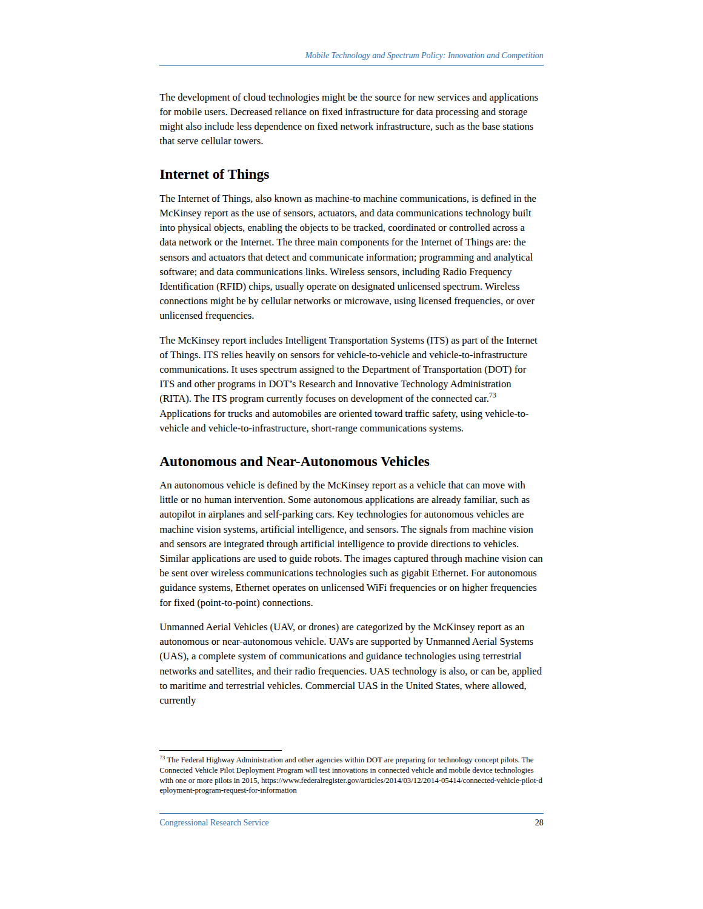Mobile Technology and Spectrum Policy: Innovation and Competition
The development of cloud technologies might be the source for new services and applications for mobile users. Decreased reliance on fixed infrastructure for data processing and storage might also include less dependence on fixed network infrastructure, such as the base stations that serve cellular towers.
Internet of Things
The Internet of Things, also known as machine-to machine communications, is defined in the McKinsey report as the use of sensors, actuators, and data communications technology built into physical objects, enabling the objects to be tracked, coordinated or controlled across a data network or the Internet. The three main components for the Internet of Things are: the sensors and actuators that detect and communicate information; programming and analytical software; and data communications links. Wireless sensors, including Radio Frequency Identification (RFID) chips, usually operate on designated unlicensed spectrum. Wireless connections might be by cellular networks or microwave, using licensed frequencies, or over unlicensed frequencies.
The McKinsey report includes Intelligent Transportation Systems (ITS) as part of the Internet of Things. ITS relies heavily on sensors for vehicle-to-vehicle and vehicle-to-infrastructure communications. It uses spectrum assigned to the Department of Transportation (DOT) for ITS and other programs in DOT’s Research and Innovative Technology Administration (RITA). The ITS program currently focuses on development of the connected car.73 Applications for trucks and automobiles are oriented toward traffic safety, using vehicle-to-vehicle and vehicle-to-infrastructure, short-range communications systems.
Autonomous and Near-Autonomous Vehicles
An autonomous vehicle is defined by the McKinsey report as a vehicle that can move with little or no human intervention. Some autonomous applications are already familiar, such as autopilot in airplanes and self-parking cars. Key technologies for autonomous vehicles are machine vision systems, artificial intelligence, and sensors. The signals from machine vision and sensors are integrated through artificial intelligence to provide directions to vehicles. Similar applications are used to guide robots. The images captured through machine vision can be sent over wireless communications technologies such as gigabit Ethernet. For autonomous guidance systems, Ethernet operates on unlicensed WiFi frequencies or on higher frequencies for fixed (point-to-point) connections.
Unmanned Aerial Vehicles (UAV, or drones) are categorized by the McKinsey report as an autonomous or near-autonomous vehicle. UAVs are supported by Unmanned Aerial Systems (UAS), a complete system of communications and guidance technologies using terrestrial networks and satellites, and their radio frequencies. UAS technology is also, or can be, applied to maritime and terrestrial vehicles. Commercial UAS in the United States, where allowed, currently
73 The Federal Highway Administration and other agencies within DOT are preparing for technology concept pilots. The Connected Vehicle Pilot Deployment Program will test innovations in connected vehicle and mobile device technologies with one or more pilots in 2015, https://www.federalregister.gov/articles/2014/03/12/2014-05414/connected-vehicle-pilot-deployment-program-request-for-information
Congressional Research Service
28